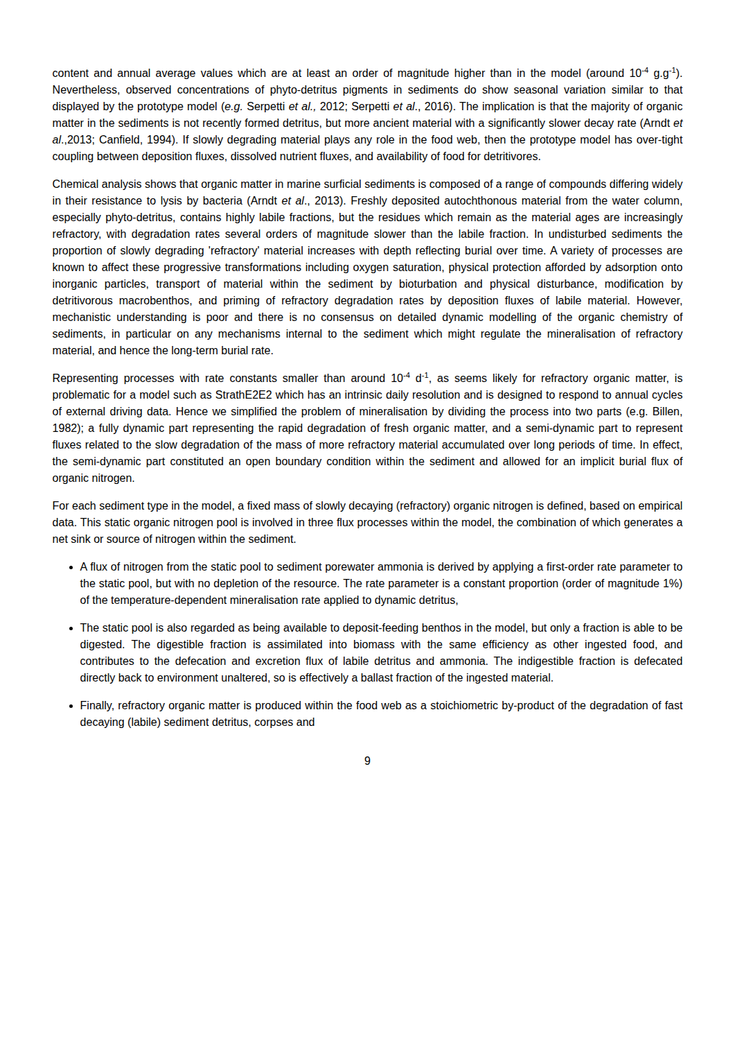content and annual average values which are at least an order of magnitude higher than in the model (around 10-4 g.g-1). Nevertheless, observed concentrations of phyto-detritus pigments in sediments do show seasonal variation similar to that displayed by the prototype model (e.g. Serpetti et al., 2012; Serpetti et al., 2016). The implication is that the majority of organic matter in the sediments is not recently formed detritus, but more ancient material with a significantly slower decay rate (Arndt et al.,2013; Canfield, 1994). If slowly degrading material plays any role in the food web, then the prototype model has over-tight coupling between deposition fluxes, dissolved nutrient fluxes, and availability of food for detritivores.
Chemical analysis shows that organic matter in marine surficial sediments is composed of a range of compounds differing widely in their resistance to lysis by bacteria (Arndt et al., 2013). Freshly deposited autochthonous material from the water column, especially phyto-detritus, contains highly labile fractions, but the residues which remain as the material ages are increasingly refractory, with degradation rates several orders of magnitude slower than the labile fraction. In undisturbed sediments the proportion of slowly degrading 'refractory' material increases with depth reflecting burial over time. A variety of processes are known to affect these progressive transformations including oxygen saturation, physical protection afforded by adsorption onto inorganic particles, transport of material within the sediment by bioturbation and physical disturbance, modification by detritivorous macrobenthos, and priming of refractory degradation rates by deposition fluxes of labile material. However, mechanistic understanding is poor and there is no consensus on detailed dynamic modelling of the organic chemistry of sediments, in particular on any mechanisms internal to the sediment which might regulate the mineralisation of refractory material, and hence the long-term burial rate.
Representing processes with rate constants smaller than around 10-4 d-1, as seems likely for refractory organic matter, is problematic for a model such as StrathE2E2 which has an intrinsic daily resolution and is designed to respond to annual cycles of external driving data. Hence we simplified the problem of mineralisation by dividing the process into two parts (e.g. Billen, 1982); a fully dynamic part representing the rapid degradation of fresh organic matter, and a semi-dynamic part to represent fluxes related to the slow degradation of the mass of more refractory material accumulated over long periods of time. In effect, the semi-dynamic part constituted an open boundary condition within the sediment and allowed for an implicit burial flux of organic nitrogen.
For each sediment type in the model, a fixed mass of slowly decaying (refractory) organic nitrogen is defined, based on empirical data. This static organic nitrogen pool is involved in three flux processes within the model, the combination of which generates a net sink or source of nitrogen within the sediment.
A flux of nitrogen from the static pool to sediment porewater ammonia is derived by applying a first-order rate parameter to the static pool, but with no depletion of the resource. The rate parameter is a constant proportion (order of magnitude 1%) of the temperature-dependent mineralisation rate applied to dynamic detritus,
The static pool is also regarded as being available to deposit-feeding benthos in the model, but only a fraction is able to be digested. The digestible fraction is assimilated into biomass with the same efficiency as other ingested food, and contributes to the defecation and excretion flux of labile detritus and ammonia. The indigestible fraction is defecated directly back to environment unaltered, so is effectively a ballast fraction of the ingested material.
Finally, refractory organic matter is produced within the food web as a stoichiometric by-product of the degradation of fast decaying (labile) sediment detritus, corpses and
9